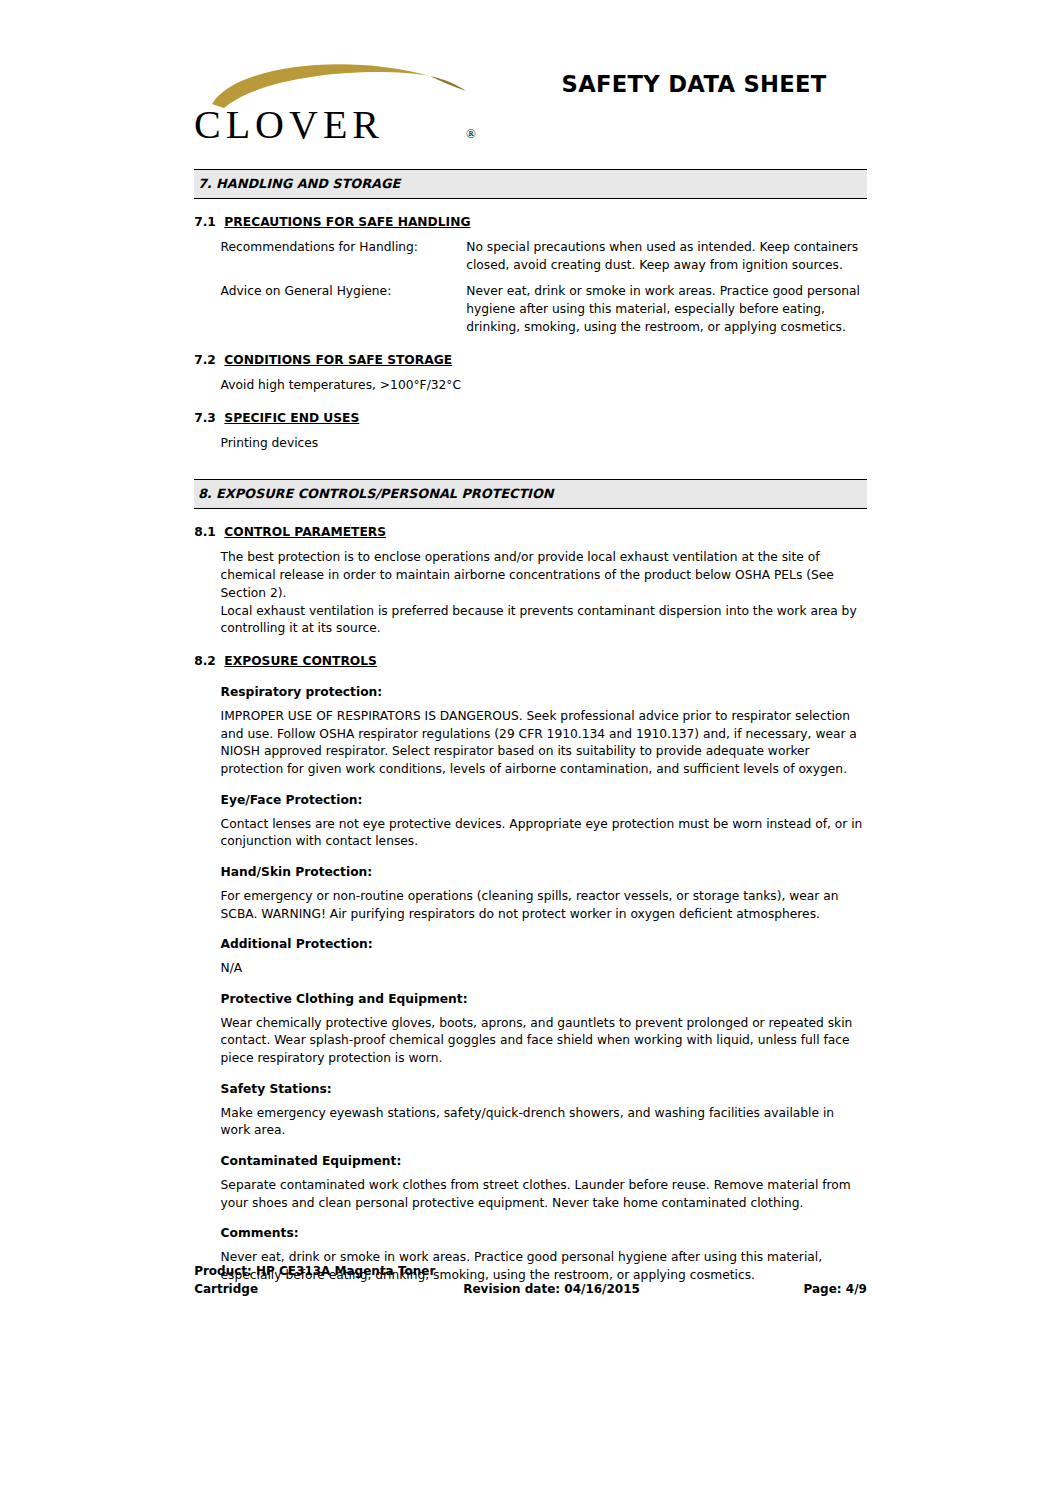CLOVER ®
SAFETY DATA SHEET
7. HANDLING AND STORAGE
7.1 PRECAUTIONS FOR SAFE HANDLING
Recommendations for Handling:
No special precautions when used as intended. Keep containers closed, avoid creating dust. Keep away from ignition sources.
Advice on General Hygiene:
Never eat, drink or smoke in work areas. Practice good personal hygiene after using this material, especially before eating, drinking, smoking, using the restroom, or applying cosmetics.
7.2 CONDITIONS FOR SAFE STORAGE
Avoid high temperatures, >100°F/32°C
7.3 SPECIFIC END USES
Printing devices
8. EXPOSURE CONTROLS/PERSONAL PROTECTION
8.1 CONTROL PARAMETERS
The best protection is to enclose operations and/or provide local exhaust ventilation at the site of chemical release in order to maintain airborne concentrations of the product below OSHA PELs (See Section 2).
Local exhaust ventilation is preferred because it prevents contaminant dispersion into the work area by controlling it at its source.
8.2 EXPOSURE CONTROLS
Respiratory protection:
IMPROPER USE OF RESPIRATORS IS DANGEROUS. Seek professional advice prior to respirator selection and use. Follow OSHA respirator regulations (29 CFR 1910.134 and 1910.137) and, if necessary, wear a NIOSH approved respirator. Select respirator based on its suitability to provide adequate worker protection for given work conditions, levels of airborne contamination, and sufficient levels of oxygen.
Eye/Face Protection:
Contact lenses are not eye protective devices. Appropriate eye protection must be worn instead of, or in conjunction with contact lenses.
Hand/Skin Protection:
For emergency or non-routine operations (cleaning spills, reactor vessels, or storage tanks), wear an SCBA. WARNING! Air purifying respirators do not protect worker in oxygen deficient atmospheres.
Additional Protection:
N/A
Protective Clothing and Equipment:
Wear chemically protective gloves, boots, aprons, and gauntlets to prevent prolonged or repeated skin contact. Wear splash-proof chemical goggles and face shield when working with liquid, unless full face piece respiratory protection is worn.
Safety Stations:
Make emergency eyewash stations, safety/quick-drench showers, and washing facilities available in work area.
Contaminated Equipment:
Separate contaminated work clothes from street clothes. Launder before reuse. Remove material from your shoes and clean personal protective equipment. Never take home contaminated clothing.
Comments:
Never eat, drink or smoke in work areas. Practice good personal hygiene after using this material, especially before eating, drinking, smoking, using the restroom, or applying cosmetics.
Product: HP CE313A Magenta Toner Cartridge
Revision date: 04/16/2015
Page: 4/9